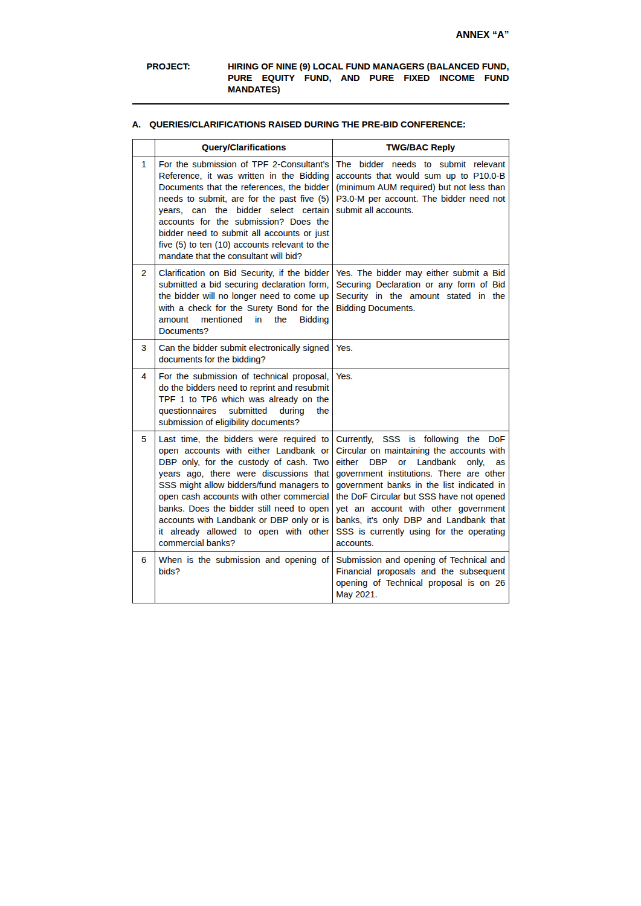ANNEX “A”
PROJECT:
HIRING OF NINE (9) LOCAL FUND MANAGERS (BALANCED FUND, PURE EQUITY FUND, AND PURE FIXED INCOME FUND MANDATES)
A. QUERIES/CLARIFICATIONS RAISED DURING THE PRE-BID CONFERENCE:
| | Query/Clarifications | TWG/BAC Reply |
| --- | --- | --- |
| 1 | For the submission of TPF 2-Consultant’s Reference, it was written in the Bidding Documents that the references, the bidder needs to submit, are for the past five (5) years, can the bidder select certain accounts for the submission? Does the bidder need to submit all accounts or just five (5) to ten (10) accounts relevant to the mandate that the consultant will bid? | The bidder needs to submit relevant accounts that would sum up to P10.0-B (minimum AUM required) but not less than P3.0-M per account. The bidder need not submit all accounts. |
| 2 | Clarification on Bid Security, if the bidder submitted a bid securing declaration form, the bidder will no longer need to come up with a check for the Surety Bond for the amount mentioned in the Bidding Documents? | Yes. The bidder may either submit a Bid Securing Declaration or any form of Bid Security in the amount stated in the Bidding Documents. |
| 3 | Can the bidder submit electronically signed documents for the bidding? | Yes. |
| 4 | For the submission of technical proposal, do the bidders need to reprint and resubmit TPF 1 to TP6 which was already on the questionnaires submitted during the submission of eligibility documents? | Yes. |
| 5 | Last time, the bidders were required to open accounts with either Landbank or DBP only, for the custody of cash. Two years ago, there were discussions that SSS might allow bidders/fund managers to open cash accounts with other commercial banks. Does the bidder still need to open accounts with Landbank or DBP only or is it already allowed to open with other commercial banks? | Currently, SSS is following the DoF Circular on maintaining the accounts with either DBP or Landbank only, as government institutions. There are other government banks in the list indicated in the DoF Circular but SSS have not opened yet an account with other government banks, it's only DBP and Landbank that SSS is currently using for the operating accounts. |
| 6 | When is the submission and opening of bids? | Submission and opening of Technical and Financial proposals and the subsequent opening of Technical proposal is on 26 May 2021. |